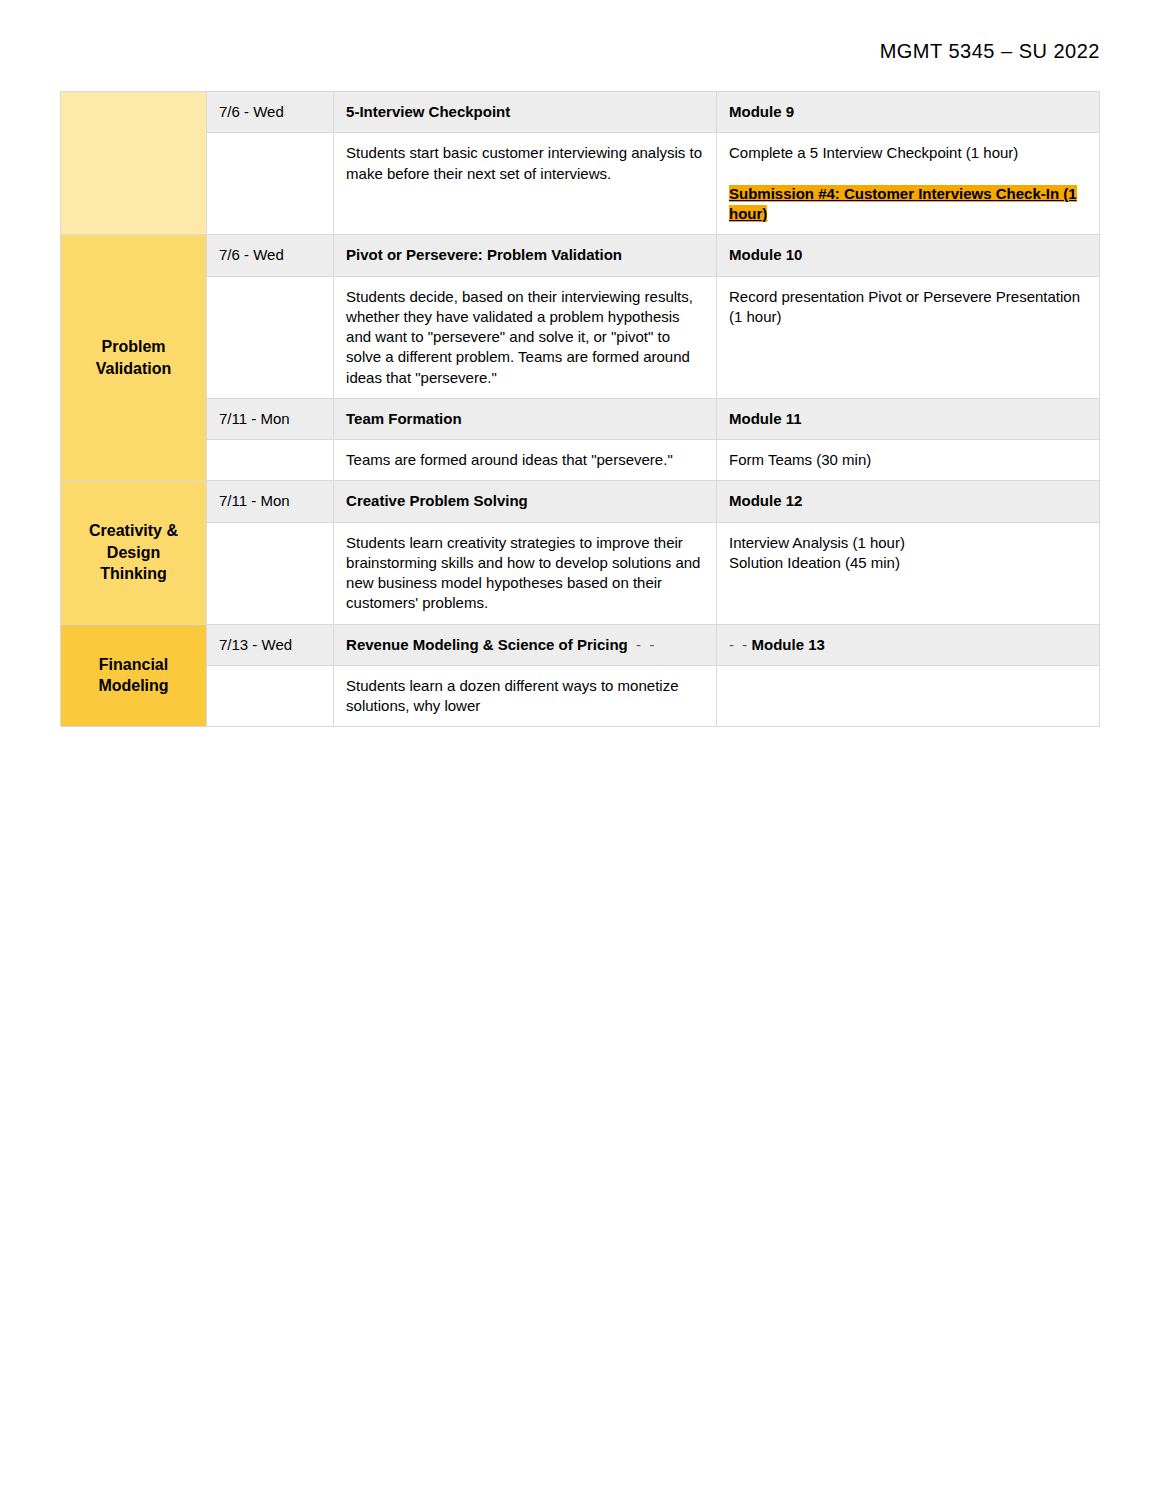MGMT 5345 – SU 2022
| | 7/6 - Wed | 5-Interview Checkpoint | Module 9 |
| | Students start basic customer interviewing analysis to make before their next set of interviews. | Complete a 5 Interview Checkpoint (1 hour) Submission #4: Customer Interviews Check-In (1 hour) |
| Problem Validation | 7/6 - Wed | Pivot or Persevere: Problem Validation | Module 10 |
| | Students decide, based on their interviewing results, whether they have validated a problem hypothesis and want to "persevere" and solve it, or "pivot" to solve a different problem. Teams are formed around ideas that "persevere." | Record presentation Pivot or Persevere Presentation (1 hour) |
| 7/11 - Mon | Team Formation | Module 11 |
| | Teams are formed around ideas that "persevere." | Form Teams (30 min) |
| Creativity & Design Thinking | 7/11 - Mon | Creative Problem Solving | Module 12 |
| | Students learn creativity strategies to improve their brainstorming skills and how to develop solutions and new business model hypotheses based on their customers' problems. | Interview Analysis (1 hour) Solution Ideation (45 min) |
| Financial Modeling | 7/13 - Wed | Revenue Modeling & Science of Pricing - - | - - Module 13 |
| | Students learn a dozen different ways to monetize solutions, why lower | |